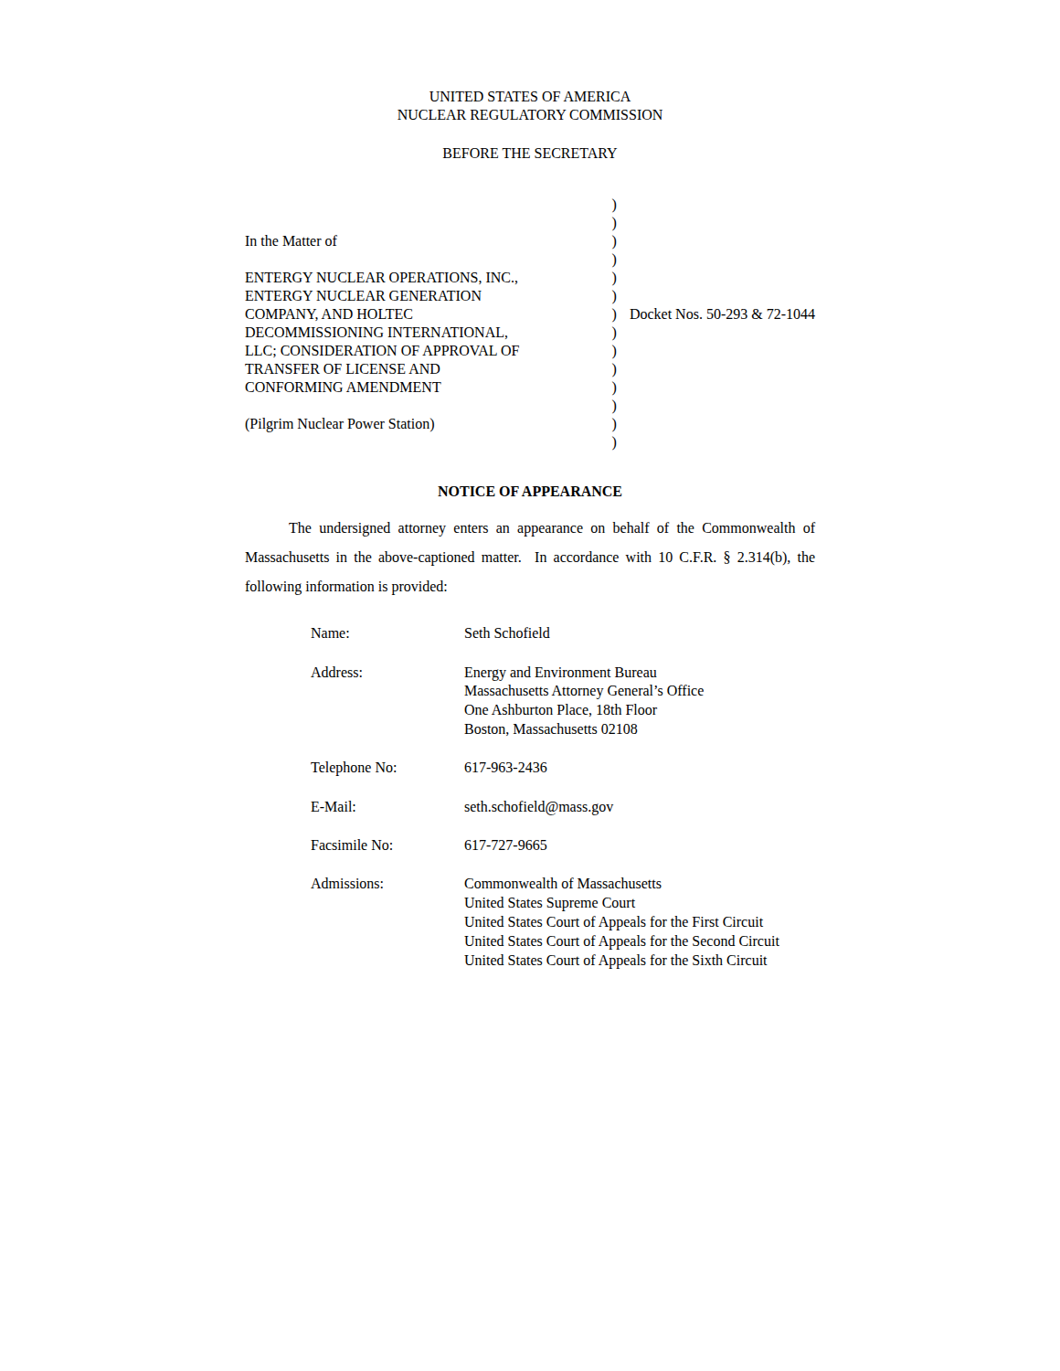UNITED STATES OF AMERICA
NUCLEAR REGULATORY COMMISSION
BEFORE THE SECRETARY
| | ) | |
| | ) | |
| In the Matter of | ) | |
| | ) | |
| ENTERGY NUCLEAR OPERATIONS, INC., | ) | |
| ENTERGY NUCLEAR GENERATION | ) | |
| COMPANY, AND HOLTEC | ) | Docket Nos. 50-293 & 72-1044 |
| DECOMMISSIONING INTERNATIONAL, | ) | |
| LLC; CONSIDERATION OF APPROVAL OF | ) | |
| TRANSFER OF LICENSE AND | ) | |
| CONFORMING AMENDMENT | ) | |
| | ) | |
| (Pilgrim Nuclear Power Station) | ) | |
| | ) | |
NOTICE OF APPEARANCE
The undersigned attorney enters an appearance on behalf of the Commonwealth of Massachusetts in the above-captioned matter. In accordance with 10 C.F.R. § 2.314(b), the following information is provided:
| Name: | Seth Schofield |
| Address: | Energy and Environment Bureau Massachusetts Attorney General’s Office One Ashburton Place, 18th Floor Boston, Massachusetts 02108 |
| Telephone No: | 617-963-2436 |
| E-Mail: | seth.schofield@mass.gov |
| Facsimile No: | 617-727-9665 |
| Admissions: | Commonwealth of Massachusetts United States Supreme Court United States Court of Appeals for the First Circuit United States Court of Appeals for the Second Circuit United States Court of Appeals for the Sixth Circuit |